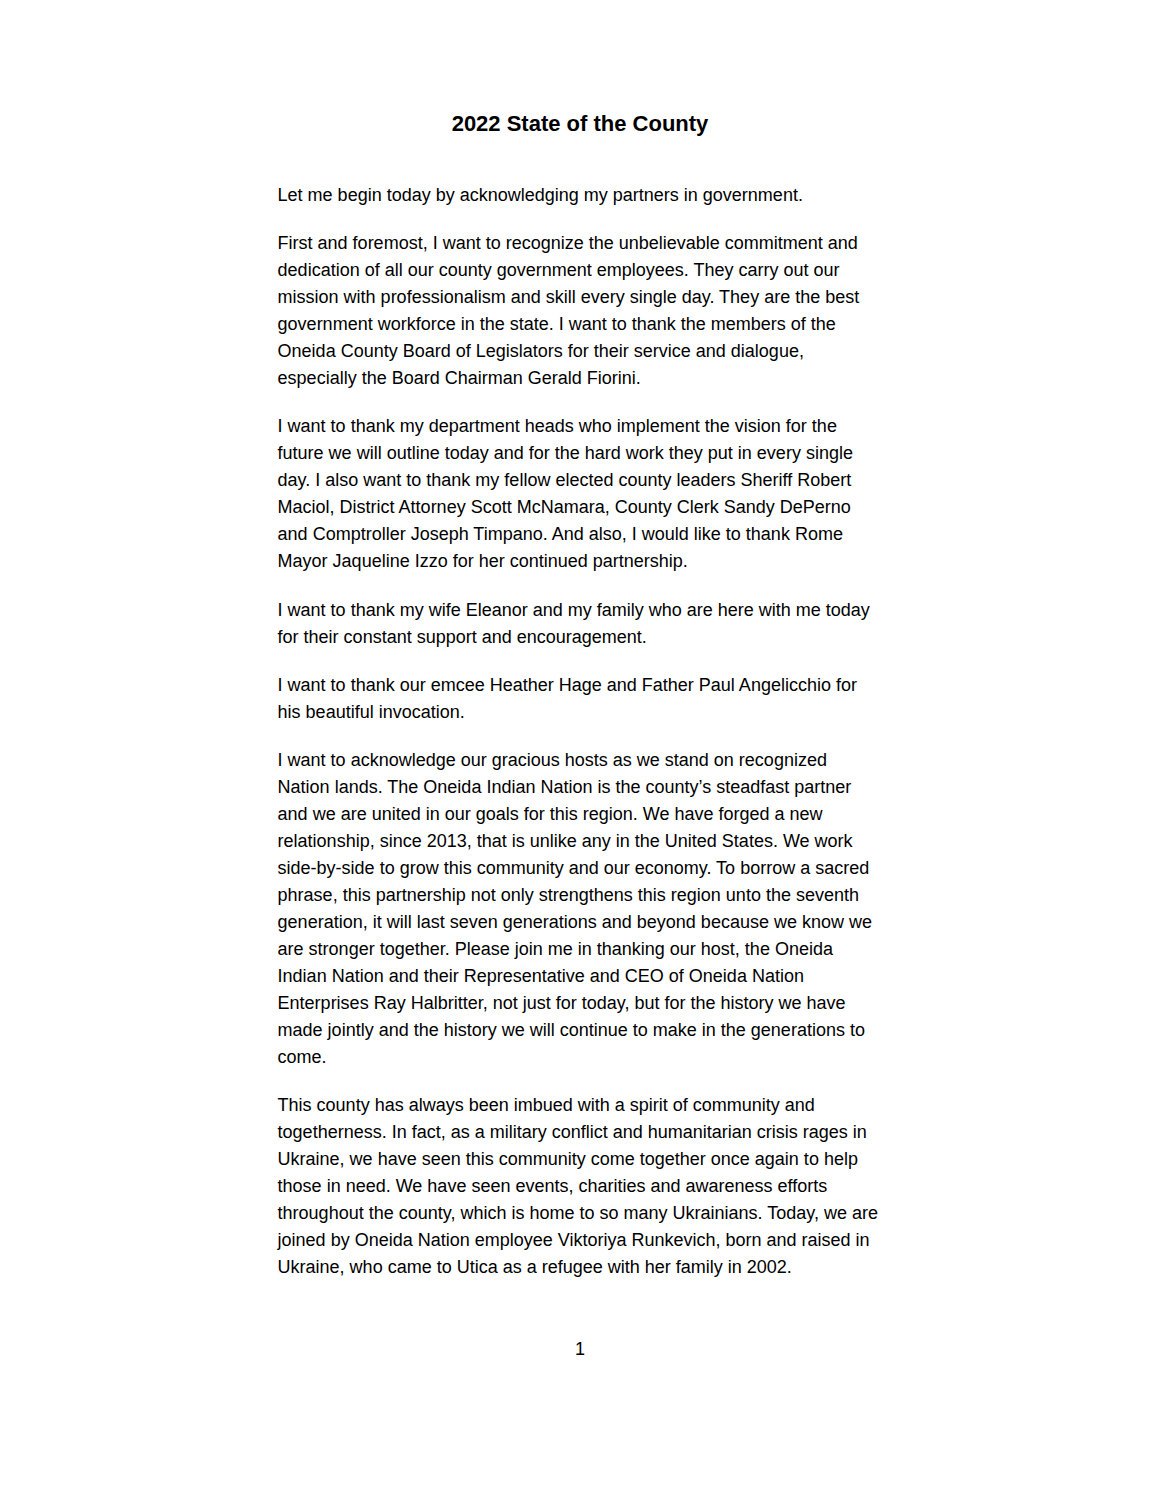2022 State of the County
Let me begin today by acknowledging my partners in government.
First and foremost, I want to recognize the unbelievable commitment and dedication of all our county government employees. They carry out our mission with professionalism and skill every single day. They are the best government workforce in the state. I want to thank the members of the Oneida County Board of Legislators for their service and dialogue, especially the Board Chairman Gerald Fiorini.
I want to thank my department heads who implement the vision for the future we will outline today and for the hard work they put in every single day. I also want to thank my fellow elected county leaders Sheriff Robert Maciol, District Attorney Scott McNamara, County Clerk Sandy DePerno and Comptroller Joseph Timpano. And also, I would like to thank Rome Mayor Jaqueline Izzo for her continued partnership.
I want to thank my wife Eleanor and my family who are here with me today for their constant support and encouragement.
I want to thank our emcee Heather Hage and Father Paul Angelicchio for his beautiful invocation.
I want to acknowledge our gracious hosts as we stand on recognized Nation lands. The Oneida Indian Nation is the county’s steadfast partner and we are united in our goals for this region. We have forged a new relationship, since 2013, that is unlike any in the United States. We work side-by-side to grow this community and our economy. To borrow a sacred phrase, this partnership not only strengthens this region unto the seventh generation, it will last seven generations and beyond because we know we are stronger together. Please join me in thanking our host, the Oneida Indian Nation and their Representative and CEO of Oneida Nation Enterprises Ray Halbritter, not just for today, but for the history we have made jointly and the history we will continue to make in the generations to come.
This county has always been imbued with a spirit of community and togetherness. In fact, as a military conflict and humanitarian crisis rages in Ukraine, we have seen this community come together once again to help those in need. We have seen events, charities and awareness efforts throughout the county, which is home to so many Ukrainians. Today, we are joined by Oneida Nation employee Viktoriya Runkevich, born and raised in Ukraine, who came to Utica as a refugee with her family in 2002.
1